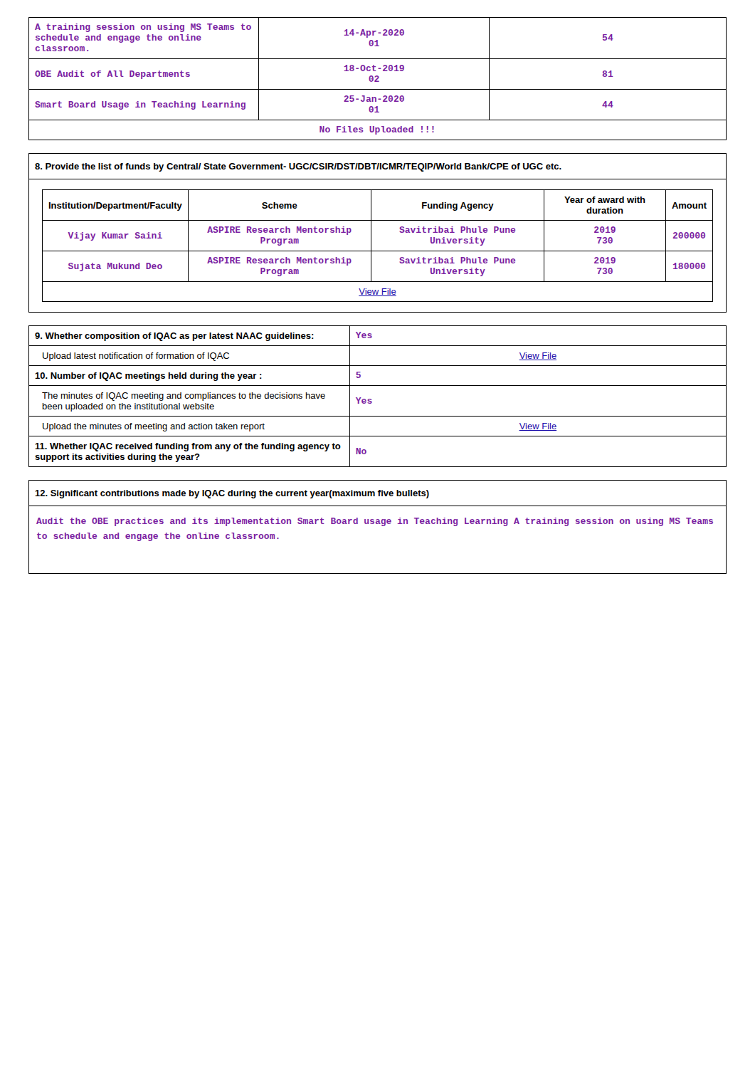| A training session on using MS Teams to schedule and engage the online classroom. | 14-Apr-2020 01 | 54 |
| OBE Audit of All Departments | 18-Oct-2019 02 | 81 |
| Smart Board Usage in Teaching Learning | 25-Jan-2020 01 | 44 |
| No Files Uploaded !!! |
| 8. Provide the list of funds by Central/ State Government- UGC/CSIR/DST/DBT/ICMR/TEQIP/World Bank/CPE of UGC etc. |
| / Institution/Department/Faculty / Scheme / Funding Agency / Year of award with duration / Amount / / --- / --- / --- / --- / --- / / Vijay Kumar Saini / ASPIRE Research Mentorship Program / Savitribai Phule Pune University / 2019 730 / 200000 / / Sujata Mukund Deo / ASPIRE Research Mentorship Program / Savitribai Phule Pune University / 2019 730 / 180000 / / View File / |
| 9. Whether composition of IQAC as per latest NAAC guidelines: | Yes |
| Upload latest notification of formation of IQAC | View File |
| 10. Number of IQAC meetings held during the year : | 5 |
| The minutes of IQAC meeting and compliances to the decisions have been uploaded on the institutional website | Yes |
| Upload the minutes of meeting and action taken report | View File |
| 11. Whether IQAC received funding from any of the funding agency to support its activities during the year? | No |
| 12. Significant contributions made by IQAC during the current year(maximum five bullets) |
| Audit the OBE practices and its implementation Smart Board usage in Teaching Learning A training session on using MS Teams to schedule and engage the online classroom. |